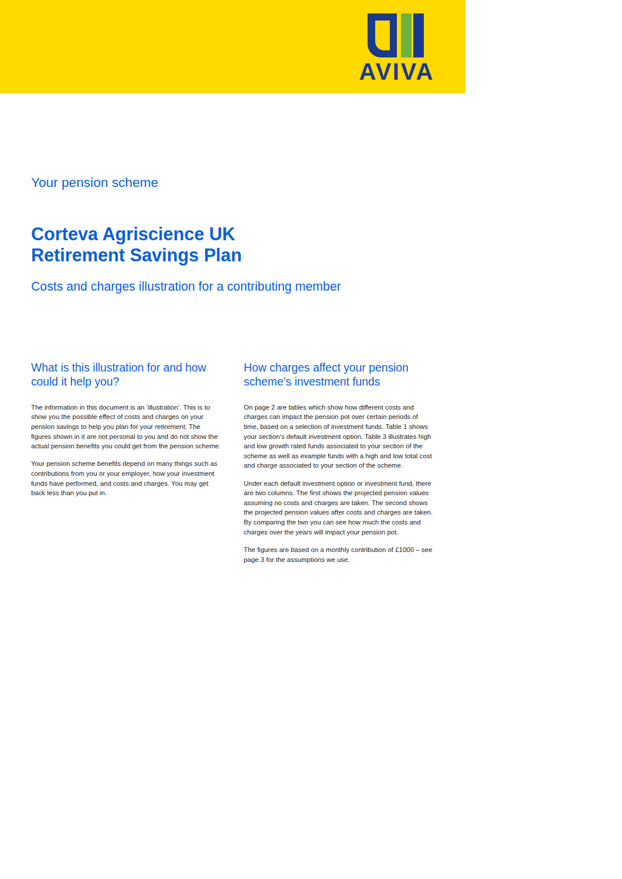AVIVA
Your pension scheme
Corteva Agriscience UK
Retirement Savings Plan
Costs and charges illustration for a contributing member
What is this illustration for and how could it help you?
The information in this document is an ‘illustration’. This is to show you the possible effect of costs and charges on your pension savings to help you plan for your retirement. The figures shown in it are not personal to you and do not show the actual pension benefits you could get from the pension scheme.
Your pension scheme benefits depend on many things such as contributions from you or your employer, how your investment funds have performed, and costs and charges. You may get back less than you put in.
How charges affect your pension scheme’s investment funds
On page 2 are tables which show how different costs and charges can impact the pension pot over certain periods of time, based on a selection of investment funds. Table 1 shows your section's default investment option. Table 3 illustrates high and low growth rated funds associated to your section of the scheme as well as example funds with a high and low total cost and charge associated to your section of the scheme.
Under each default investment option or investment fund, there are two columns. The first shows the projected pension values assuming no costs and charges are taken. The second shows the projected pension values after costs and charges are taken. By comparing the two you can see how much the costs and charges over the years will impact your pension pot.
The figures are based on a monthly contribution of £1000 – see page 3 for the assumptions we use.